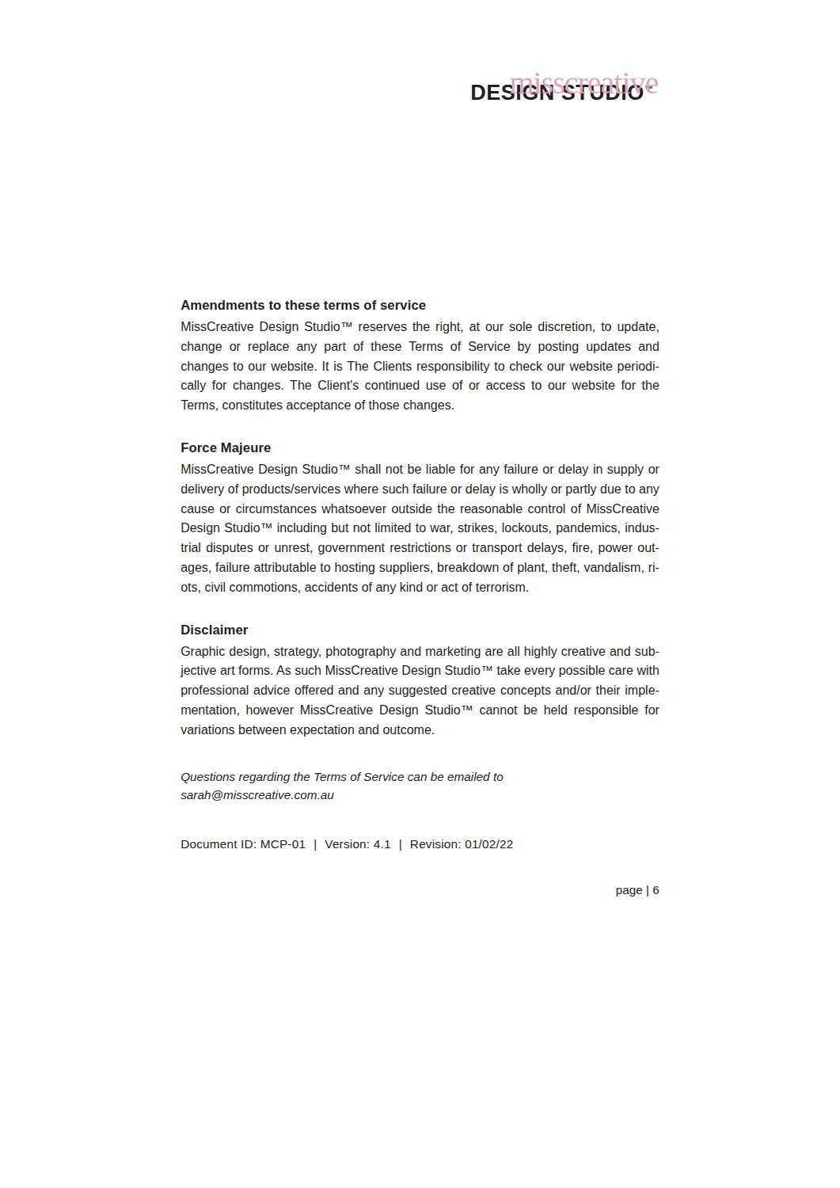misscreative
DESIGN STUDIO™
Amendments to these terms of service
MissCreative Design Studio™ reserves the right, at our sole discretion, to update, change or replace any part of these Terms of Service by posting updates and changes to our website. It is The Clients responsibility to check our website periodically for changes. The Client's continued use of or access to our website for the Terms, constitutes acceptance of those changes.
Force Majeure
MissCreative Design Studio™ shall not be liable for any failure or delay in supply or delivery of products/services where such failure or delay is wholly or partly due to any cause or circumstances whatsoever outside the reasonable control of MissCreative Design Studio™ including but not limited to war, strikes, lockouts, pandemics, industrial disputes or unrest, government restrictions or transport delays, fire, power outages, failure attributable to hosting suppliers, breakdown of plant, theft, vandalism, riots, civil commotions, accidents of any kind or act of terrorism.
Disclaimer
Graphic design, strategy, photography and marketing are all highly creative and subjective art forms. As such MissCreative Design Studio™ take every possible care with professional advice offered and any suggested creative concepts and/or their implementation, however MissCreative Design Studio™ cannot be held responsible for variations between expectation and outcome.
Questions regarding the Terms of Service can be emailed to sarah@misscreative.com.au
Document ID: MCP-01|Version: 4.1|Revision: 01/02/22
page | 6